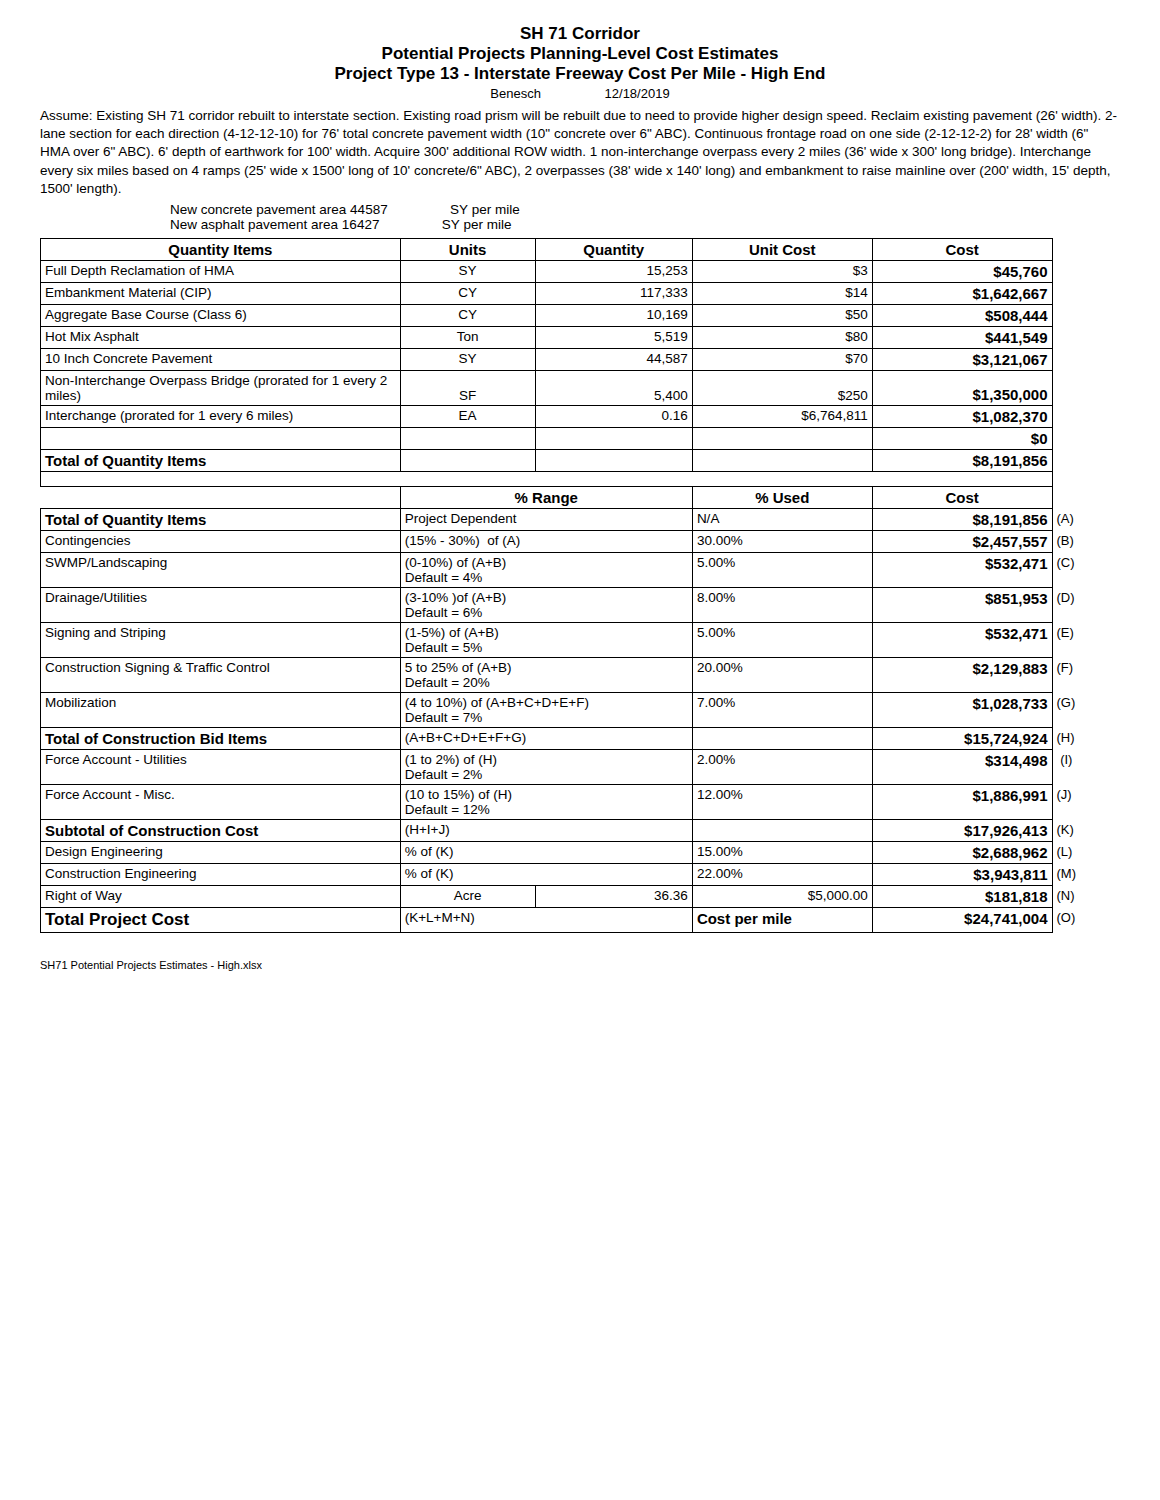SH 71 Corridor
Potential Projects Planning-Level Cost Estimates
Project Type 13 - Interstate Freeway Cost Per Mile - High End
Benesch 12/18/2019
Assume: Existing SH 71 corridor rebuilt to interstate section. Existing road prism will be rebuilt due to need to provide higher design speed. Reclaim existing pavement (26' width). 2-lane section for each direction (4-12-12-10) for 76' total concrete pavement width (10" concrete over 6" ABC). Continuous frontage road on one side (2-12-12-2) for 28' width (6" HMA over 6" ABC). 6' depth of earthwork for 100' width. Acquire 300' additional ROW width. 1 non-interchange overpass every 2 miles (36' wide x 300' long bridge). Interchange every six miles based on 4 ramps (25' wide x 1500' long of 10' concrete/6" ABC), 2 overpasses (38' wide x 140' long) and embankment to raise mainline over (200' width, 15' depth, 1500' length).
New concrete pavement area 44587 SY per mile
New asphalt pavement area 16427 SY per mile
| Quantity Items | Units | Quantity | Unit Cost | Cost | |
| --- | --- | --- | --- | --- | --- |
| Full Depth Reclamation of HMA | SY | 15,253 | $3 | $45,760 | |
| Embankment Material (CIP) | CY | 117,333 | $14 | $1,642,667 | |
| Aggregate Base Course (Class 6) | CY | 10,169 | $50 | $508,444 | |
| Hot Mix Asphalt | Ton | 5,519 | $80 | $441,549 | |
| 10 Inch Concrete Pavement | SY | 44,587 | $70 | $3,121,067 | |
| Non-Interchange Overpass Bridge (prorated for 1 every 2 miles) | SF | 5,400 | $250 | $1,350,000 | |
| Interchange (prorated for 1 every 6 miles) | EA | 0.16 | $6,764,811 | $1,082,370 | |
| | | | | $0 | |
| Total of Quantity Items | | | | $8,191,856 | |
| | % Range | % Used | Cost | |
| Total of Quantity Items | Project Dependent | N/A | $8,191,856 | (A) |
| Contingencies | (15% - 30%) of (A) | 30.00% | $2,457,557 | (B) |
| SWMP/Landscaping | (0-10%) of (A+B) Default = 4% | 5.00% | $532,471 | (C) |
| Drainage/Utilities | (3-10% )of (A+B) Default = 6% | 8.00% | $851,953 | (D) |
| Signing and Striping | (1-5%) of (A+B) Default = 5% | 5.00% | $532,471 | (E) |
| Construction Signing & Traffic Control | 5 to 25% of (A+B) Default = 20% | 20.00% | $2,129,883 | (F) |
| Mobilization | (4 to 10%) of (A+B+C+D+E+F) Default = 7% | 7.00% | $1,028,733 | (G) |
| Total of Construction Bid Items | (A+B+C+D+E+F+G) | | $15,724,924 | (H) |
| Force Account - Utilities | (1 to 2%) of (H) Default = 2% | 2.00% | $314,498 | (I) |
| Force Account - Misc. | (10 to 15%) of (H) Default = 12% | 12.00% | $1,886,991 | (J) |
| Subtotal of Construction Cost | (H+I+J) | | $17,926,413 | (K) |
| Design Engineering | % of (K) | 15.00% | $2,688,962 | (L) |
| Construction Engineering | % of (K) | 22.00% | $3,943,811 | (M) |
| Right of Way | Acre | 36.36 | $5,000.00 | $181,818 | (N) |
| Total Project Cost | (K+L+M+N) | Cost per mile | $24,741,004 | (O) |
SH71 Potential Projects Estimates - High.xlsx